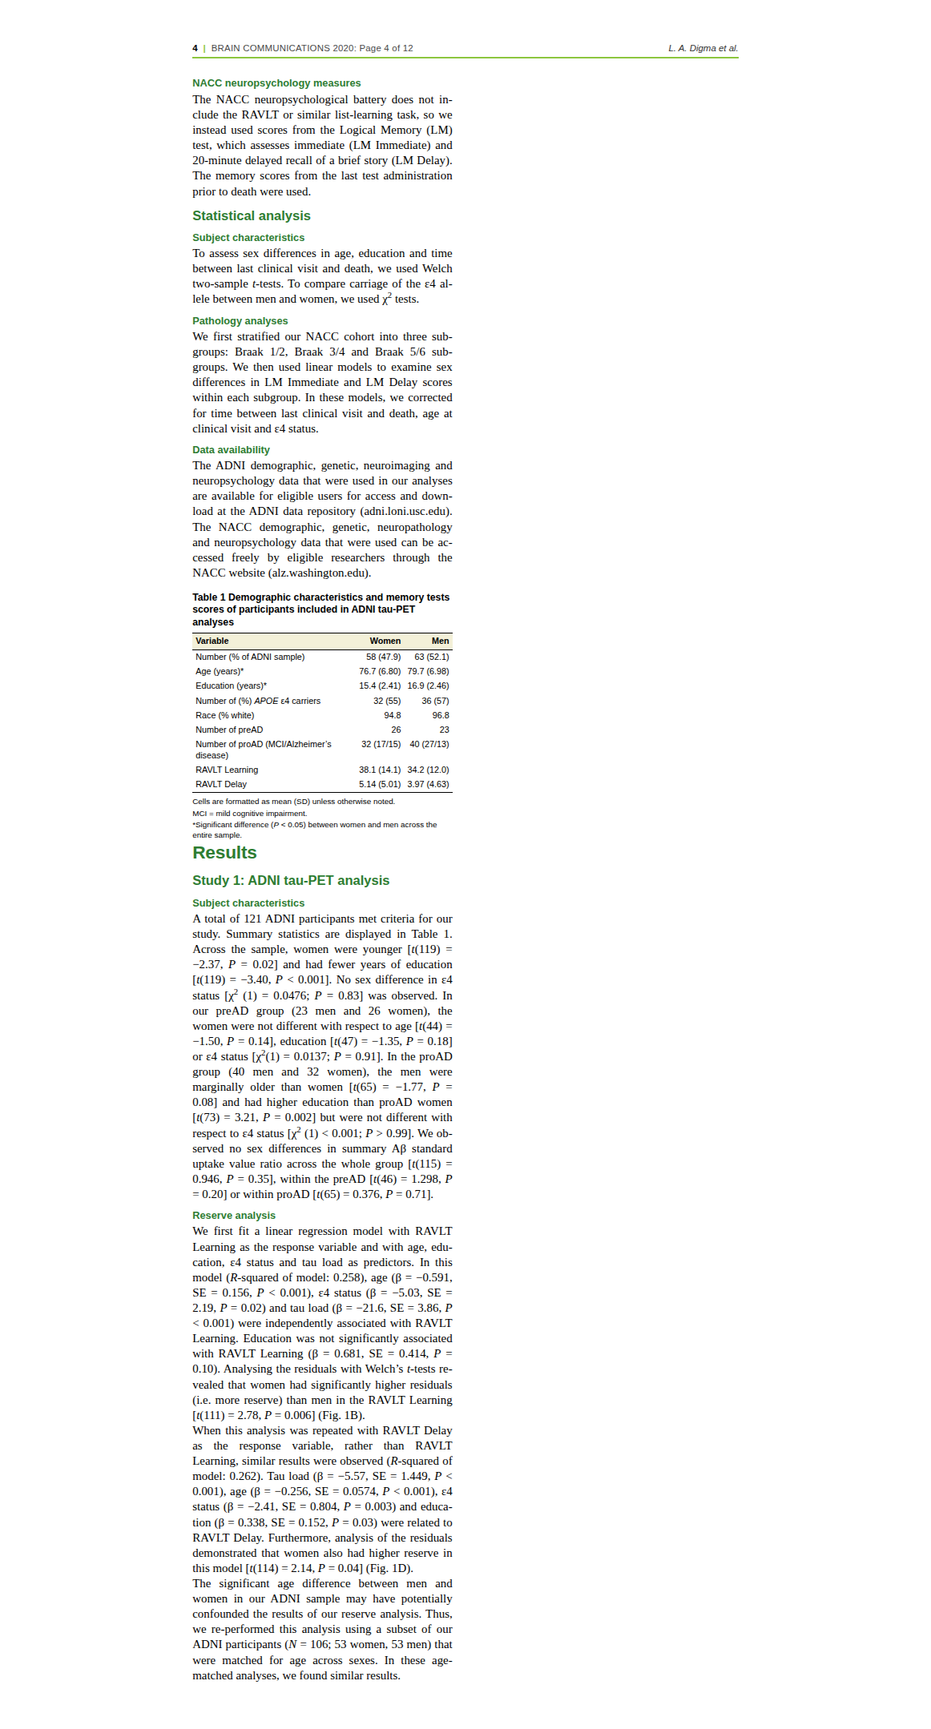4 | BRAIN COMMUNICATIONS 2020: Page 4 of 12 L. A. Digma et al.
NACC neuropsychology measures
The NACC neuropsychological battery does not include the RAVLT or similar list-learning task, so we instead used scores from the Logical Memory (LM) test, which assesses immediate (LM Immediate) and 20-minute delayed recall of a brief story (LM Delay). The memory scores from the last test administration prior to death were used.
Statistical analysis
Subject characteristics
To assess sex differences in age, education and time between last clinical visit and death, we used Welch two-sample t-tests. To compare carriage of the ε4 allele between men and women, we used χ2 tests.
Pathology analyses
We first stratified our NACC cohort into three subgroups: Braak 1/2, Braak 3/4 and Braak 5/6 subgroups. We then used linear models to examine sex differences in LM Immediate and LM Delay scores within each subgroup. In these models, we corrected for time between last clinical visit and death, age at clinical visit and ε4 status.
Data availability
The ADNI demographic, genetic, neuroimaging and neuropsychology data that were used in our analyses are available for eligible users for access and download at the ADNI data repository (adni.loni.usc.edu). The NACC demographic, genetic, neuropathology and neuropsychology data that were used can be accessed freely by eligible researchers through the NACC website (alz.washington.edu).
Table 1 Demographic characteristics and memory tests scores of participants included in ADNI tau-PET analyses
| Variable | Women | Men |
| --- | --- | --- |
| Number (% of ADNI sample) | 58 (47.9) | 63 (52.1) |
| Age (years)* | 76.7 (6.80) | 79.7 (6.98) |
| Education (years)* | 15.4 (2.41) | 16.9 (2.46) |
| Number of (%) APOE ε4 carriers | 32 (55) | 36 (57) |
| Race (% white) | 94.8 | 96.8 |
| Number of preAD | 26 | 23 |
| Number of proAD (MCI/Alzheimer’s disease) | 32 (17/15) | 40 (27/13) |
| RAVLT Learning | 38.1 (14.1) | 34.2 (12.0) |
| RAVLT Delay | 5.14 (5.01) | 3.97 (4.63) |
Cells are formatted as mean (SD) unless otherwise noted.
MCI = mild cognitive impairment.
*Significant difference (P < 0.05) between women and men across the entire sample.
Results
Study 1: ADNI tau-PET analysis
Subject characteristics
A total of 121 ADNI participants met criteria for our study. Summary statistics are displayed in Table 1. Across the sample, women were younger [t(119) = −2.37, P = 0.02] and had fewer years of education [t(119) = −3.40, P < 0.001]. No sex difference in ε4 status [χ2 (1) = 0.0476; P = 0.83] was observed. In our preAD group (23 men and 26 women), the women were not different with respect to age [t(44) = −1.50, P = 0.14], education [t(47) = −1.35, P = 0.18] or ε4 status [χ2(1) = 0.0137; P = 0.91]. In the proAD group (40 men and 32 women), the men were marginally older than women [t(65) = −1.77, P = 0.08] and had higher education than proAD women [t(73) = 3.21, P = 0.002] but were not different with respect to ε4 status [χ2 (1) < 0.001; P > 0.99]. We observed no sex differences in summary Aβ standard uptake value ratio across the whole group [t(115) = 0.946, P = 0.35], within the preAD [t(46) = 1.298, P = 0.20] or within proAD [t(65) = 0.376, P = 0.71].
Reserve analysis
We first fit a linear regression model with RAVLT Learning as the response variable and with age, education, ε4 status and tau load as predictors. In this model (R-squared of model: 0.258), age (β = −0.591, SE = 0.156, P < 0.001), ε4 status (β = −5.03, SE = 2.19, P = 0.02) and tau load (β = −21.6, SE = 3.86, P < 0.001) were independently associated with RAVLT Learning. Education was not significantly associated with RAVLT Learning (β = 0.681, SE = 0.414, P = 0.10). Analysing the residuals with Welch’s t-tests revealed that women had significantly higher residuals (i.e. more reserve) than men in the RAVLT Learning [t(111) = 2.78, P = 0.006] (Fig. 1B).
When this analysis was repeated with RAVLT Delay as the response variable, rather than RAVLT Learning, similar results were observed (R-squared of model: 0.262). Tau load (β = −5.57, SE = 1.449, P < 0.001), age (β = −0.256, SE = 0.0574, P < 0.001), ε4 status (β = −2.41, SE = 0.804, P = 0.003) and education (β = 0.338, SE = 0.152, P = 0.03) were related to RAVLT Delay. Furthermore, analysis of the residuals demonstrated that women also had higher reserve in this model [t(114) = 2.14, P = 0.04] (Fig. 1D).
The significant age difference between men and women in our ADNI sample may have potentially confounded the results of our reserve analysis. Thus, we re-performed this analysis using a subset of our ADNI participants (N = 106; 53 women, 53 men) that were matched for age across sexes. In these age-matched analyses, we found similar results.